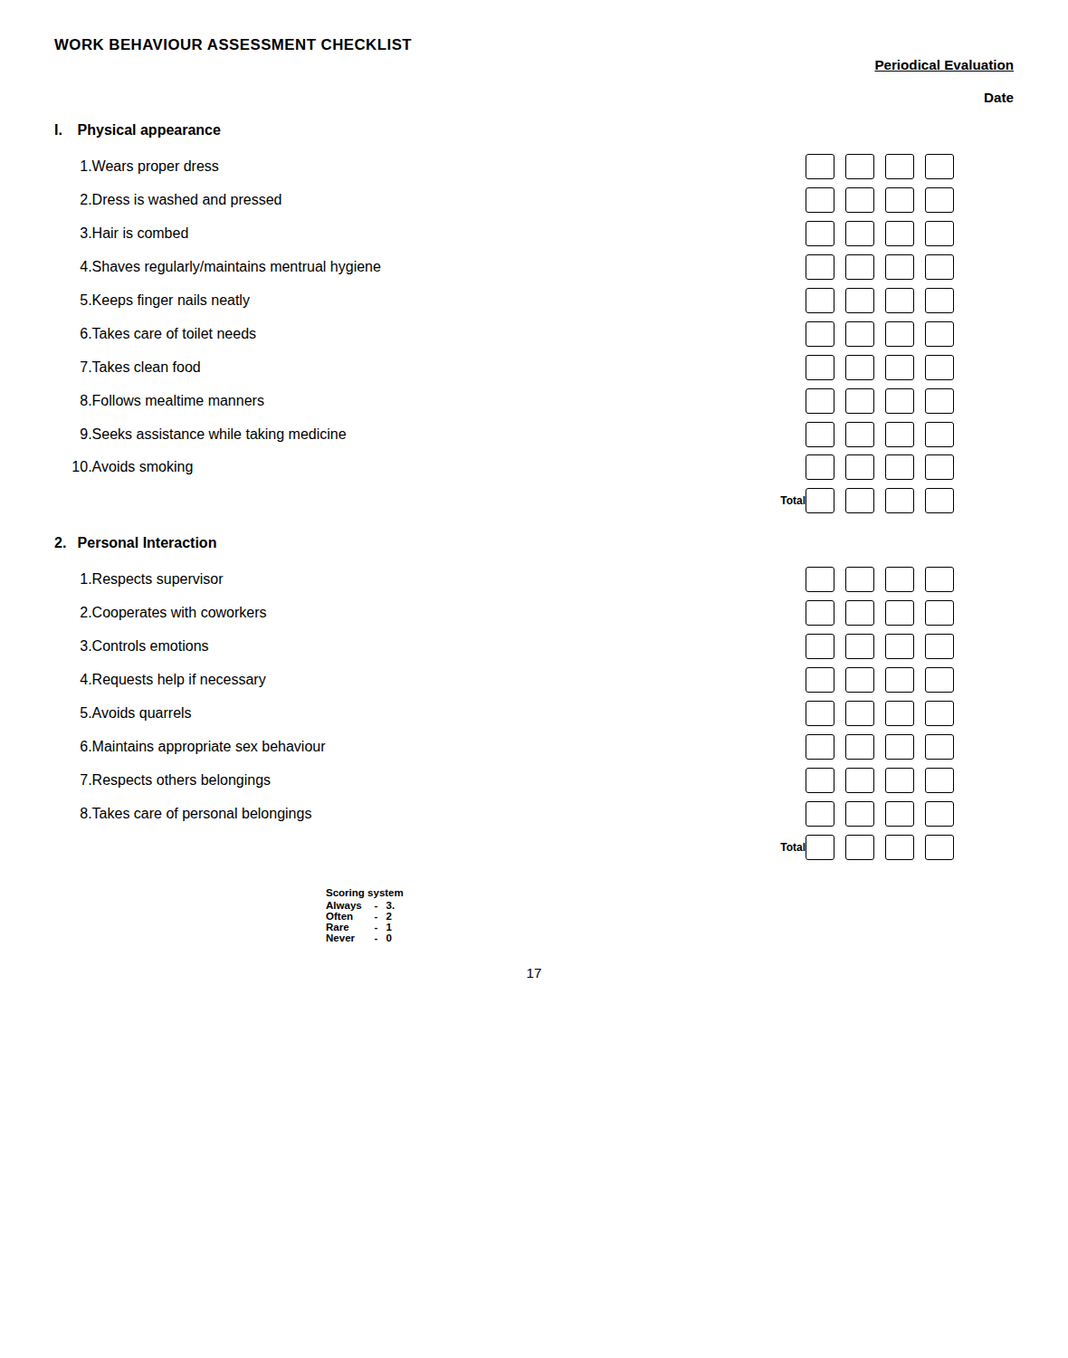Work Behaviour Assessment Checklist
Periodical Evaluation
Date
I. Physical appearance
| 1. | Wears proper dress | | |
| 2. | Dress is washed and pressed | | |
| 3. | Hair is combed | | |
| 4. | Shaves regularly/maintains mentrual hygiene | | |
| 5. | Keeps finger nails neatly | | |
| 6. | Takes care of toilet needs | | |
| 7. | Takes clean food | | |
| 8. | Follows mealtime manners | | |
| 9. | Seeks assistance while taking medicine | | |
| 10. | Avoids smoking | | |
| | | Total | |
2. Personal Interaction
| 1. | Respects supervisor | | |
| 2. | Cooperates with coworkers | | |
| 3. | Controls emotions | | |
| 4. | Requests help if necessary | | |
| 5. | Avoids quarrels | | |
| 6. | Maintains appropriate sex behaviour | | |
| 7. | Respects others belongings | | |
| 8. | Takes care of personal belongings | | |
| | | Total | |
Scoring system
| Always | - | 3. |
| Often | - | 2 |
| Rare | - | 1 |
| Never | - | 0 |
17